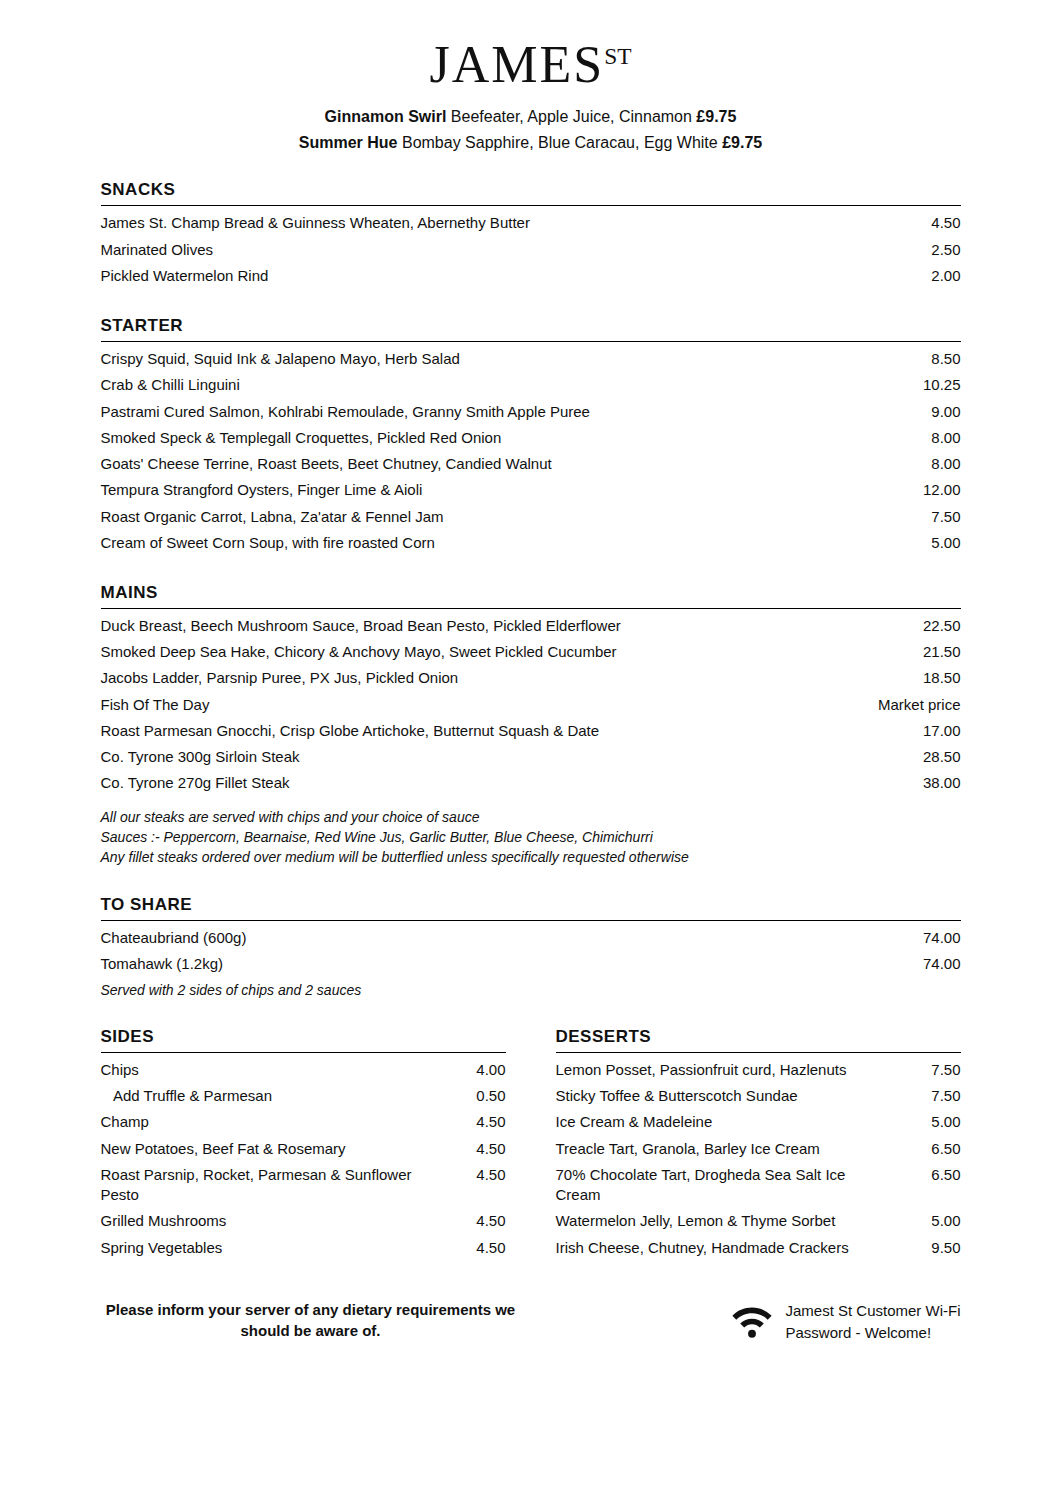JAMESST
Ginnamon Swirl Beefeater, Apple Juice, Cinnamon £9.75
Summer Hue Bombay Sapphire, Blue Caracau, Egg White £9.75
Snacks
| James St. Champ Bread & Guinness Wheaten, Abernethy Butter | 4.50 |
| Marinated Olives | 2.50 |
| Pickled Watermelon Rind | 2.00 |
Starter
| Crispy Squid, Squid Ink & Jalapeno Mayo, Herb Salad | 8.50 |
| Crab & Chilli Linguini | 10.25 |
| Pastrami Cured Salmon, Kohlrabi Remoulade, Granny Smith Apple Puree | 9.00 |
| Smoked Speck & Templegall Croquettes, Pickled Red Onion | 8.00 |
| Goats' Cheese Terrine, Roast Beets, Beet Chutney, Candied Walnut | 8.00 |
| Tempura Strangford Oysters, Finger Lime & Aioli | 12.00 |
| Roast Organic Carrot, Labna, Za'atar & Fennel Jam | 7.50 |
| Cream of Sweet Corn Soup, with fire roasted Corn | 5.00 |
Mains
| Duck Breast, Beech Mushroom Sauce, Broad Bean Pesto, Pickled Elderflower | 22.50 |
| Smoked Deep Sea Hake, Chicory & Anchovy Mayo, Sweet Pickled Cucumber | 21.50 |
| Jacobs Ladder, Parsnip Puree, PX Jus, Pickled Onion | 18.50 |
| Fish Of The Day | Market price |
| Roast Parmesan Gnocchi, Crisp Globe Artichoke, Butternut Squash & Date | 17.00 |
| Co. Tyrone 300g Sirloin Steak | 28.50 |
| Co. Tyrone 270g Fillet Steak | 38.00 |
All our steaks are served with chips and your choice of sauce
Sauces :- Peppercorn, Bearnaise, Red Wine Jus, Garlic Butter, Blue Cheese, Chimichurri
Any fillet steaks ordered over medium will be butterflied unless specifically requested otherwise
To Share
| Chateaubriand (600g) | 74.00 |
| Tomahawk (1.2kg) | 74.00 |
Served with 2 sides of chips and 2 sauces
Sides
| Chips | 4.00 |
| Add Truffle & Parmesan | 0.50 |
| Champ | 4.50 |
| New Potatoes, Beef Fat & Rosemary | 4.50 |
| Roast Parsnip, Rocket, Parmesan & Sunflower Pesto | 4.50 |
| Grilled Mushrooms | 4.50 |
| Spring Vegetables | 4.50 |
Desserts
| Lemon Posset, Passionfruit curd, Hazlenuts | 7.50 |
| Sticky Toffee & Butterscotch Sundae | 7.50 |
| Ice Cream & Madeleine | 5.00 |
| Treacle Tart, Granola, Barley Ice Cream | 6.50 |
| 70% Chocolate Tart, Drogheda Sea Salt Ice Cream | 6.50 |
| Watermelon Jelly, Lemon & Thyme Sorbet | 5.00 |
| Irish Cheese, Chutney, Handmade Crackers | 9.50 |
Please inform your server of any dietary requirements we should be aware of.
Jamest St Customer Wi-Fi
Password - Welcome!